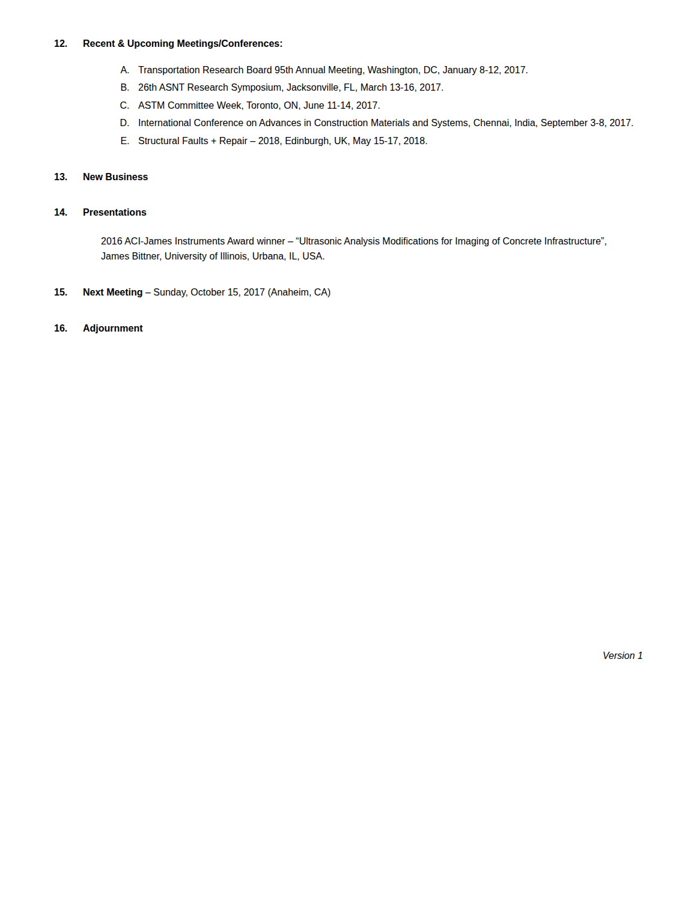12. Recent & Upcoming Meetings/Conferences:
Transportation Research Board 95th Annual Meeting, Washington, DC, January 8-12, 2017.
26th ASNT Research Symposium, Jacksonville, FL, March 13-16, 2017.
ASTM Committee Week, Toronto, ON, June 11-14, 2017.
International Conference on Advances in Construction Materials and Systems, Chennai, India, September 3-8, 2017.
Structural Faults + Repair – 2018, Edinburgh, UK, May 15-17, 2018.
13. New Business
14. Presentations
2016 ACI-James Instruments Award winner – “Ultrasonic Analysis Modifications for Imaging of Concrete Infrastructure”, James Bittner, University of Illinois, Urbana, IL, USA.
15. Next Meeting – Sunday, October 15, 2017 (Anaheim, CA)
16. Adjournment
Version 1